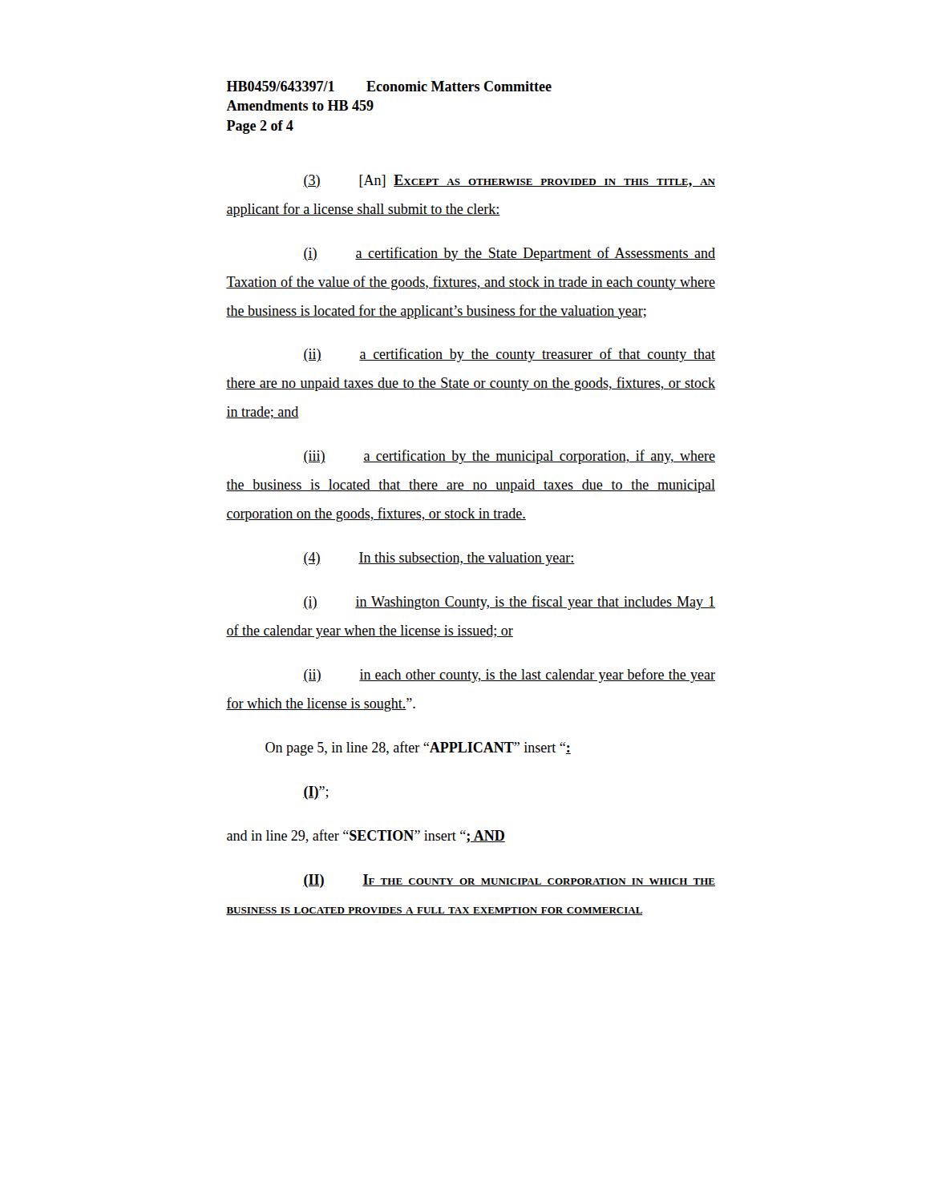HB0459/643397/1 Economic Matters Committee
Amendments to HB 459
Page 2 of 4
(3) [An] Except as otherwise provided in this title, an applicant for a license shall submit to the clerk:
(i) a certification by the State Department of Assessments and Taxation of the value of the goods, fixtures, and stock in trade in each county where the business is located for the applicant’s business for the valuation year;
(ii) a certification by the county treasurer of that county that there are no unpaid taxes due to the State or county on the goods, fixtures, or stock in trade; and
(iii) a certification by the municipal corporation, if any, where the business is located that there are no unpaid taxes due to the municipal corporation on the goods, fixtures, or stock in trade.
(4) In this subsection, the valuation year:
(i) in Washington County, is the fiscal year that includes May 1 of the calendar year when the license is issued; or
(ii) in each other county, is the last calendar year before the year for which the license is sought.”.
On page 5, in line 28, after “APPLICANT” insert “:
(I)”;
and in line 29, after “SECTION” insert “; AND
(II) If the county or municipal corporation in which the business is located provides a full tax exemption for commercial